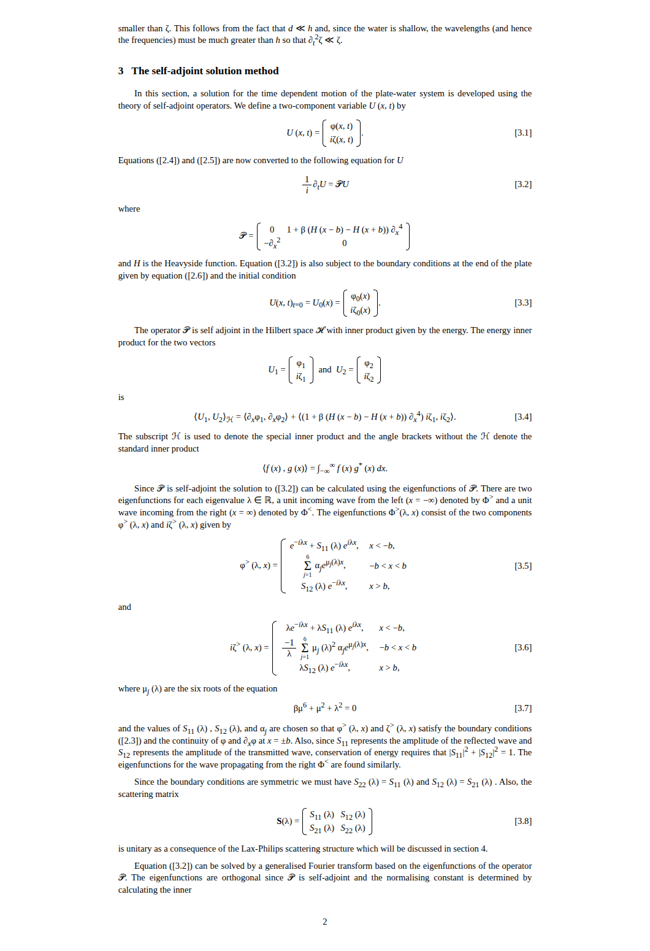smaller than ζ. This follows from the fact that d ≪ h and, since the water is shallow, the wavelengths (and hence the frequencies) must be much greater than h so that ∂t2ζ ≪ ζ.
3 The self-adjoint solution method
In this section, a solution for the time dependent motion of the plate-water system is developed using the theory of self-adjoint operators. We define a two-component variable U (x, t) by
U (x, t) =
| φ( x , t ) |
| i ζ( x , t ) |
. [3.1]
Equations ([2.4]) and ([2.5]) are now converted to the following equation for U
1 i∂tU = 𝒫U [3.2]
where
𝒫 =
| 0 | 1 + β ( H ( x − b ) − H ( x + b )) ∂ x 4 |
| −∂ x 2 | 0 |
and H is the Heavyside function. Equation ([3.2]) is also subject to the boundary conditions at the end of the plate given by equation ([2.6]) and the initial condition
U(x, t)t=0 = U0(x) =
| φ 0 ( x ) |
| i ζ 0 ( x ) |
. [3.3]
The operator 𝒫 is self adjoint in the Hilbert space ℋ with inner product given by the energy. The energy inner product for the two vectors
U1 =
| φ 1 |
| i ζ 1 |
and U2 =
| φ 2 |
| i ζ 2 |
is
⟨U1, U2⟩ℋ = ⟨∂xφ1, ∂xφ2⟩ + ⟨(1 + β (H (x − b) − H (x + b)) ∂x4) iζ1, iζ2⟩. [3.4]
The subscript ℋ is used to denote the special inner product and the angle brackets without the ℋ denote the standard inner product
⟨f (x) , g (x)⟩ = ∫−∞∞ f (x) g* (x) dx.
Since 𝒫 is self-adjoint the solution to ([3.2]) can be calculated using the eigenfunctions of 𝒫. There are two eigenfunctions for each eigenvalue λ ∈ ℝ, a unit incoming wave from the left (x = −∞) denoted by Φ> and a unit wave incoming from the right (x = ∞) denoted by Φ<. The eigenfunctions Φ>(λ, x) consist of the two components φ> (λ, x) and iζ> (λ, x) given by
φ> (λ, x) =
| e − i λ x + S 11 (λ) e i λ x , | x < − b , |
| 6 Σ j =1 α j e μ j (λ) x , | − b < x < b |
| S 12 (λ) e − i λ x , | x > b , |
[3.5]
and
iζ> (λ, x) =
| λ e − i λ x + λ S 11 (λ) e i λ x , | x < − b , |
| −1 λ 6 Σ j =1 μ j (λ) 2 α j e μ j (λ) x , | − b < x < b |
| λ S 12 (λ) e − i λ x , | x > b , |
[3.6]
where μj (λ) are the six roots of the equation
βμ6 + μ2 + λ2 = 0 [3.7]
and the values of S11 (λ) , S12 (λ), and αj are chosen so that φ> (λ, x) and ζ> (λ, x) satisfy the boundary conditions ([2.3]) and the continuity of φ and ∂xφ at x = ±b. Also, since S11 represents the amplitude of the reflected wave and S12 represents the amplitude of the transmitted wave, conservation of energy requires that |S11|2 + |S12|2 = 1. The eigenfunctions for the wave propagating from the right Φ< are found similarly.
Since the boundary conditions are symmetric we must have S22 (λ) = S11 (λ) and S12 (λ) = S21 (λ) . Also, the scattering matrix
S(λ) =
| S 11 (λ) | S 12 (λ) |
| S 21 (λ) | S 22 (λ) |
[3.8]
is unitary as a consequence of the Lax-Philips scattering structure which will be discussed in section 4.
Equation ([3.2]) can be solved by a generalised Fourier transform based on the eigenfunctions of the operator 𝒫. The eigenfunctions are orthogonal since 𝒫 is self-adjoint and the normalising constant is determined by calculating the inner
2